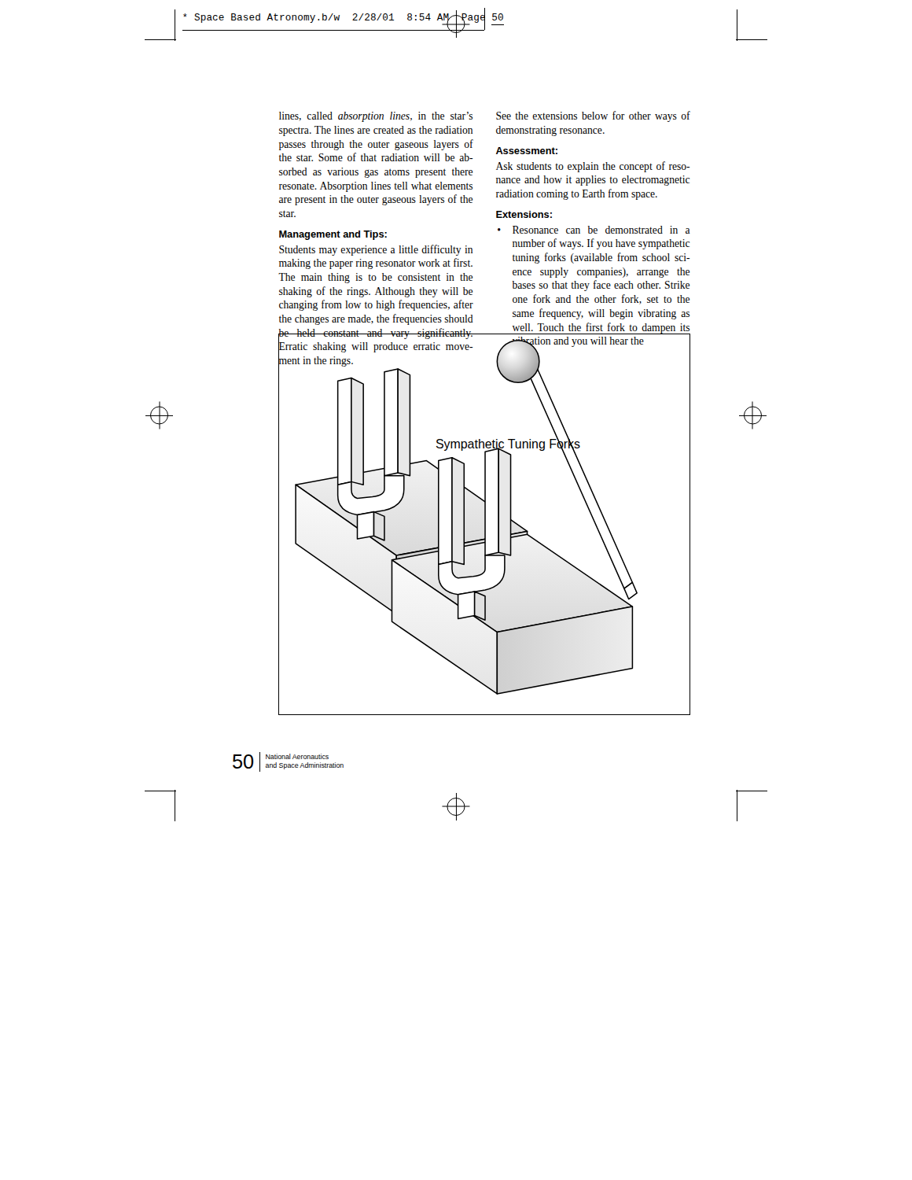* Space Based Atronomy.b/w 2/28/01 8:54 AM Page 50
lines, called absorption lines, in the star’s spectra. The lines are created as the radiation passes through the outer gaseous layers of the star. Some of that radiation will be absorbed as various gas atoms present there resonate. Absorption lines tell what elements are present in the outer gaseous layers of the star.
Management and Tips:
Students may experience a little difficulty in making the paper ring resonator work at first. The main thing is to be consistent in the shaking of the rings. Although they will be changing from low to high frequencies, after the changes are made, the frequencies should be held constant and vary significantly. Erratic shaking will produce erratic movement in the rings.
See the extensions below for other ways of demonstrating resonance.
Assessment:
Ask students to explain the concept of resonance and how it applies to electromagnetic radiation coming to Earth from space.
Extensions:
Resonance can be demonstrated in a number of ways. If you have sympathetic tuning forks (available from school science supply companies), arrange the bases so that they face each other. Strike one fork and the other fork, set to the same frequency, will begin vibrating as well. Touch the first fork to dampen its vibration and you will hear the
Sympathetic Tuning Forks
50
National Aeronautics
and Space Administration